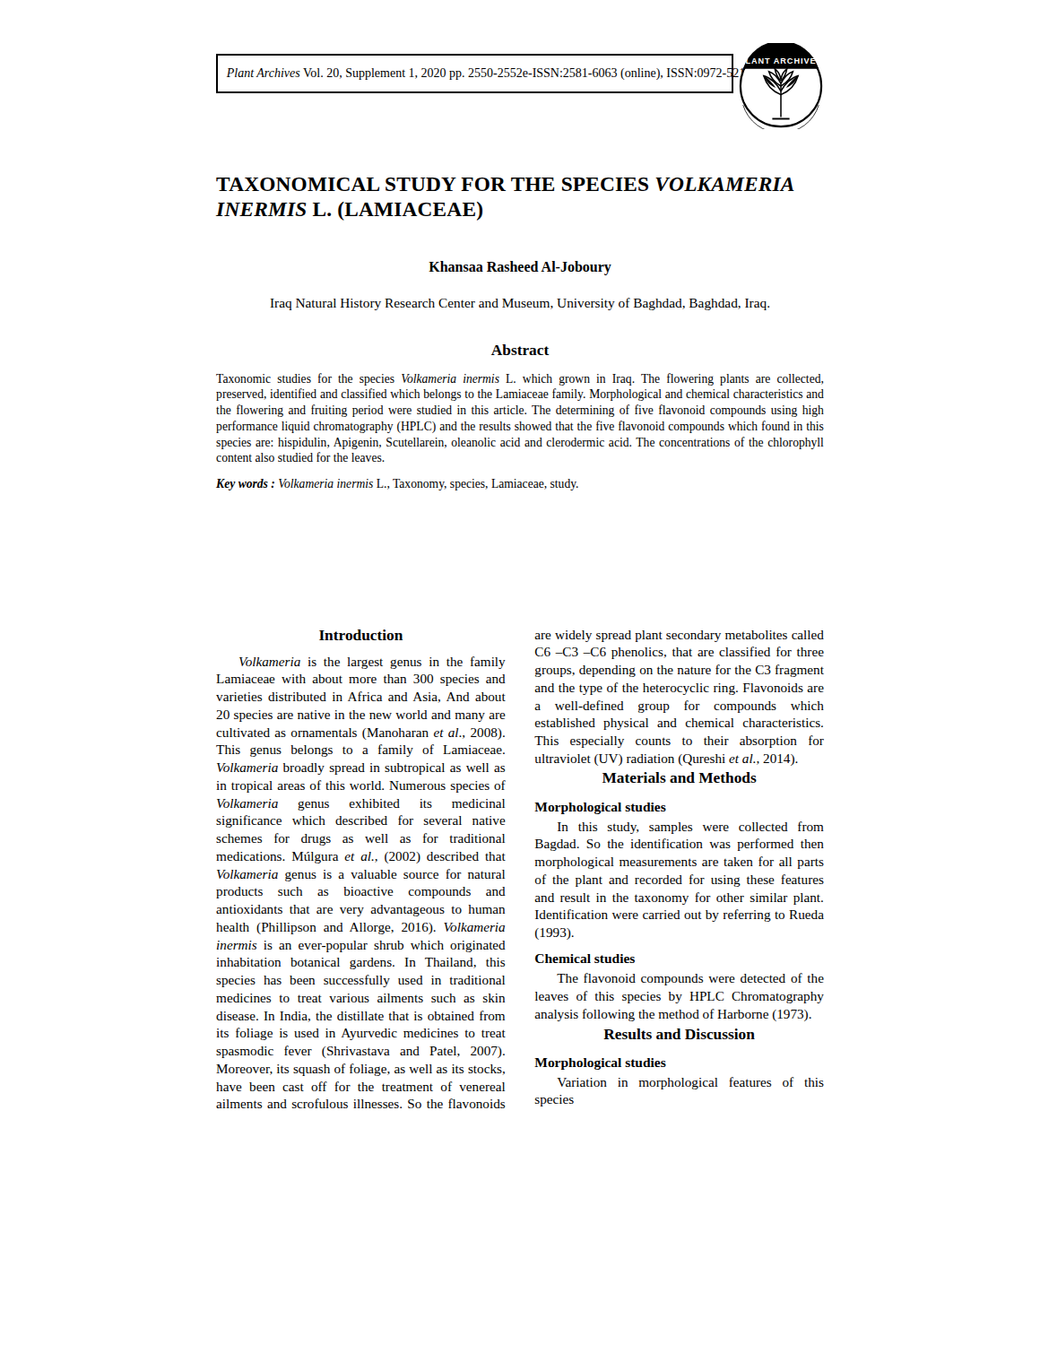Plant Archives Vol. 20, Supplement 1, 2020 pp. 2550-2552 e-ISSN:2581-6063 (online), ISSN:0972-5210
PLANT ARCHIVES
TAXONOMICAL STUDY FOR THE SPECIES VOLKAMERIA INERMIS L. (LAMIACEAE)
Khansaa Rasheed Al-Joboury
Iraq Natural History Research Center and Museum, University of Baghdad, Baghdad, Iraq.
Abstract
Taxonomic studies for the species Volkameria inermis L. which grown in Iraq. The flowering plants are collected, preserved, identified and classified which belongs to the Lamiaceae family. Morphological and chemical characteristics and the flowering and fruiting period were studied in this article. The determining of five flavonoid compounds using high performance liquid chromatography (HPLC) and the results showed that the five flavonoid compounds which found in this species are: hispidulin, Apigenin, Scutellarein, oleanolic acid and clerodermic acid. The concentrations of the chlorophyll content also studied for the leaves.
Key words : Volkameria inermis L., Taxonomy, species, Lamiaceae, study.
Introduction
Volkameria is the largest genus in the family Lamiaceae with about more than 300 species and varieties distributed in Africa and Asia, And about 20 species are native in the new world and many are cultivated as ornamentals (Manoharan et al., 2008). This genus belongs to a family of Lamiaceae. Volkameria broadly spread in subtropical as well as in tropical areas of this world. Numerous species of Volkameria genus exhibited its medicinal significance which described for several native schemes for drugs as well as for traditional medications. Múlgura et al., (2002) described that Volkameria genus is a valuable source for natural products such as bioactive compounds and antioxidants that are very advantageous to human health (Phillipson and Allorge, 2016). Volkameria inermis is an ever-popular shrub which originated inhabitation botanical gardens. In Thailand, this species has been successfully used in traditional medicines to treat various ailments such as skin disease. In India, the distillate that is obtained from its foliage is used in Ayurvedic medicines to treat spasmodic fever (Shrivastava and Patel, 2007). Moreover, its squash of foliage, as well as its stocks, have been cast off for the treatment of venereal ailments and scrofulous illnesses. So the flavonoids are widely spread plant secondary metabolites called C6 –C3 –C6 phenolics, that are classified for three groups, depending on the nature for the C3 fragment and the type of the heterocyclic ring. Flavonoids are a well-defined group for compounds which established physical and chemical characteristics. This especially counts to their absorption for ultraviolet (UV) radiation (Qureshi et al., 2014).
Materials and Methods
Morphological studies
In this study, samples were collected from Bagdad. So the identification was performed then morphological measurements are taken for all parts of the plant and recorded for using these features and result in the taxonomy for other similar plant. Identification were carried out by referring to Rueda (1993).
Chemical studies
The flavonoid compounds were detected of the leaves of this species by HPLC Chromatography analysis following the method of Harborne (1973).
Results and Discussion
Morphological studies
Variation in morphological features of this species